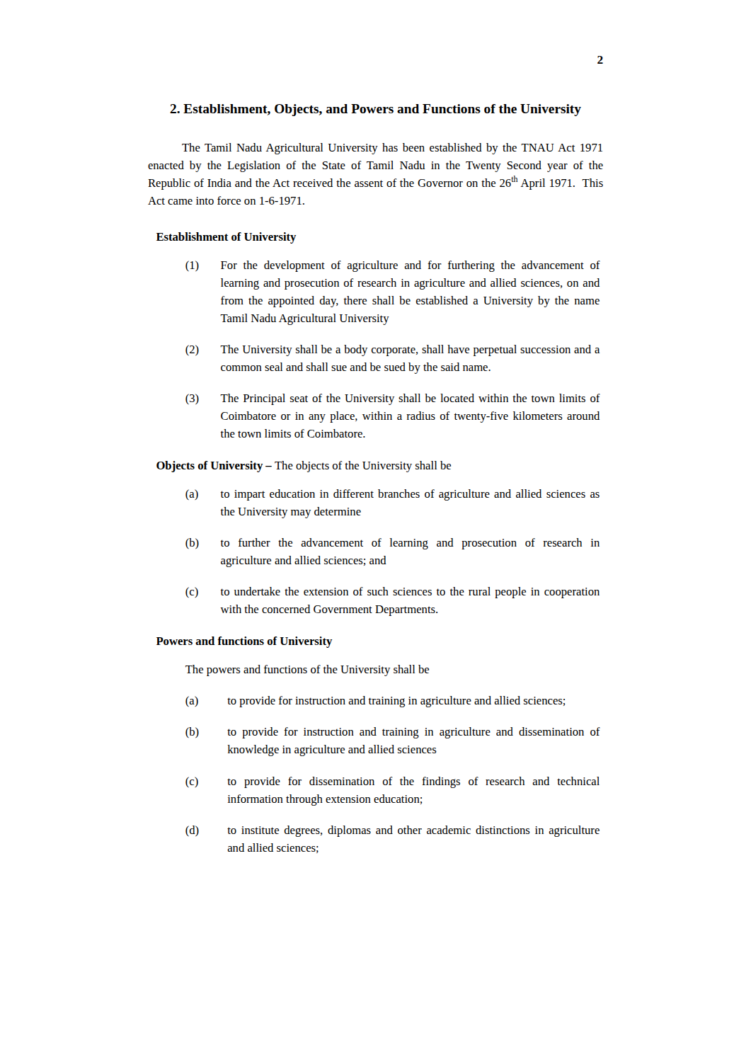2
2. Establishment, Objects, and Powers and Functions of the University
The Tamil Nadu Agricultural University has been established by the TNAU Act 1971 enacted by the Legislation of the State of Tamil Nadu in the Twenty Second year of the Republic of India and the Act received the assent of the Governor on the 26th April 1971. This Act came into force on 1-6-1971.
Establishment of University
(1) For the development of agriculture and for furthering the advancement of learning and prosecution of research in agriculture and allied sciences, on and from the appointed day, there shall be established a University by the name Tamil Nadu Agricultural University
(2) The University shall be a body corporate, shall have perpetual succession and a common seal and shall sue and be sued by the said name.
(3) The Principal seat of the University shall be located within the town limits of Coimbatore or in any place, within a radius of twenty-five kilometers around the town limits of Coimbatore.
Objects of University – The objects of the University shall be
(a) to impart education in different branches of agriculture and allied sciences as the University may determine
(b) to further the advancement of learning and prosecution of research in agriculture and allied sciences; and
(c) to undertake the extension of such sciences to the rural people in cooperation with the concerned Government Departments.
Powers and functions of University
The powers and functions of the University shall be
(a) to provide for instruction and training in agriculture and allied sciences;
(b) to provide for instruction and training in agriculture and dissemination of knowledge in agriculture and allied sciences
(c) to provide for dissemination of the findings of research and technical information through extension education;
(d) to institute degrees, diplomas and other academic distinctions in agriculture and allied sciences;